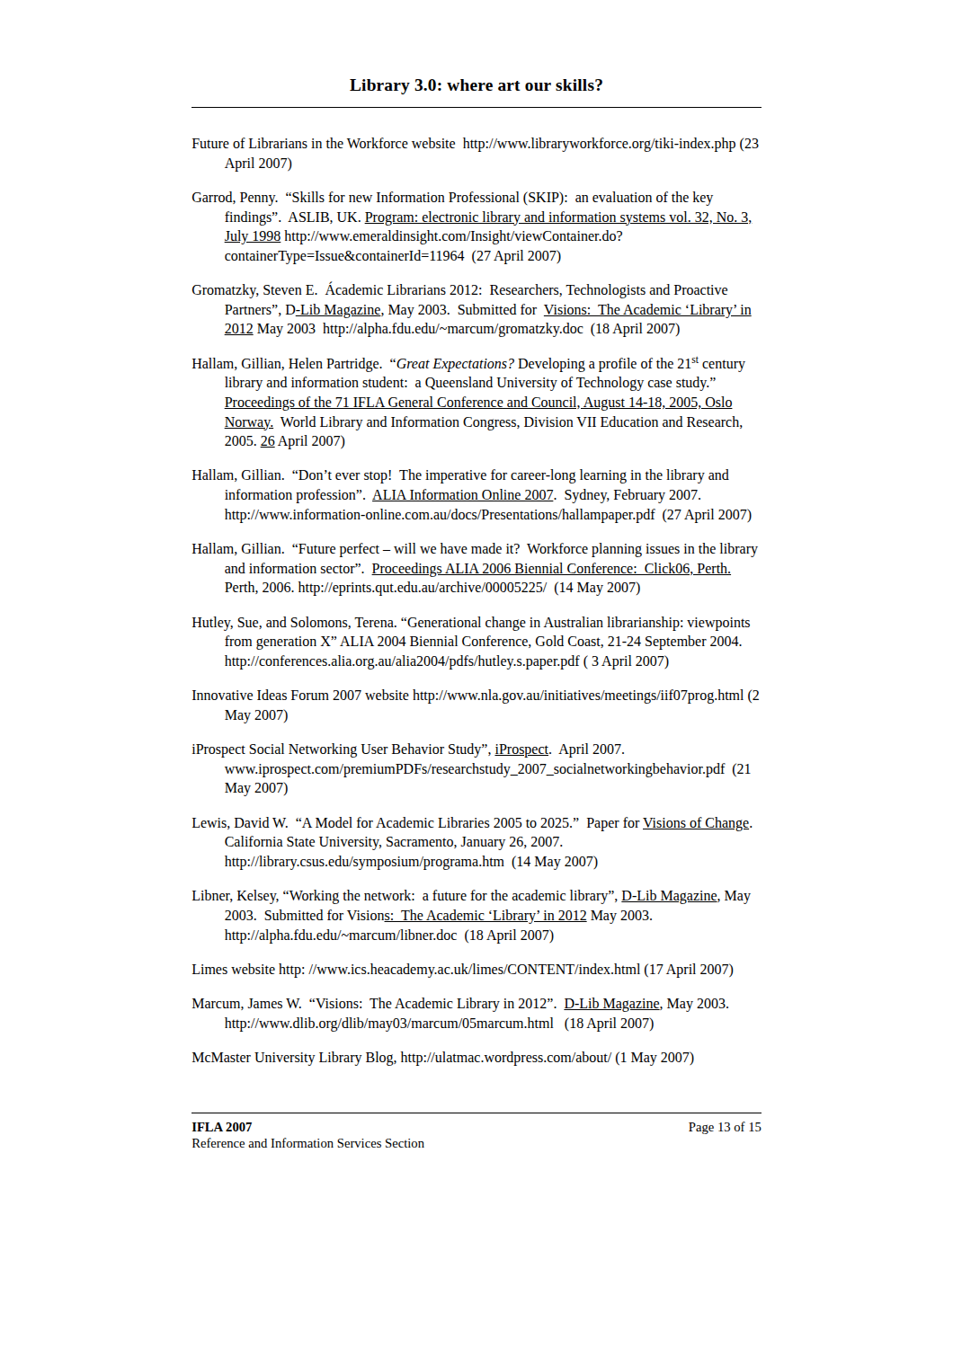Library 3.0: where art our skills?
Future of Librarians in the Workforce website http://www.libraryworkforce.org/tiki-index.php (23 April 2007)
Garrod, Penny. “Skills for new Information Professional (SKIP): an evaluation of the key findings”. ASLIB, UK. Program: electronic library and information systems vol. 32, No. 3, July 1998 http://www.emeraldinsight.com/Insight/viewContainer.do?containerType=Issue&containerId=11964 (27 April 2007)
Gromatzky, Steven E. Ácademic Librarians 2012: Researchers, Technologists and Proactive Partners”, D-Lib Magazine, May 2003. Submitted for Visions: The Academic ‘Library’ in 2012 May 2003 http://alpha.fdu.edu/~marcum/gromatzky.doc (18 April 2007)
Hallam, Gillian, Helen Partridge. “Great Expectations? Developing a profile of the 21st century library and information student: a Queensland University of Technology case study.” Proceedings of the 71 IFLA General Conference and Council, August 14-18, 2005, Oslo Norway. World Library and Information Congress, Division VII Education and Research, 2005. 26 April 2007)
Hallam, Gillian. “Don’t ever stop! The imperative for career-long learning in the library and information profession”. ALIA Information Online 2007. Sydney, February 2007. http://www.information-online.com.au/docs/Presentations/hallampaper.pdf (27 April 2007)
Hallam, Gillian. “Future perfect – will we have made it? Workforce planning issues in the library and information sector”. Proceedings ALIA 2006 Biennial Conference: Click06, Perth. Perth, 2006. http://eprints.qut.edu.au/archive/00005225/ (14 May 2007)
Hutley, Sue, and Solomons, Terena. “Generational change in Australian librarianship: viewpoints from generation X” ALIA 2004 Biennial Conference, Gold Coast, 21-24 September 2004. http://conferences.alia.org.au/alia2004/pdfs/hutley.s.paper.pdf ( 3 April 2007)
Innovative Ideas Forum 2007 website http://www.nla.gov.au/initiatives/meetings/iif07prog.html (2 May 2007)
iProspect Social Networking User Behavior Study”, iProspect. April 2007. www.iprospect.com/premiumPDFs/researchstudy_2007_socialnetworkingbehavior.pdf (21 May 2007)
Lewis, David W. “A Model for Academic Libraries 2005 to 2025.” Paper for Visions of Change. California State University, Sacramento, January 26, 2007. http://library.csus.edu/symposium/programa.htm (14 May 2007)
Libner, Kelsey, “Working the network: a future for the academic library”, D-Lib Magazine, May 2003. Submitted for Visions: The Academic ‘Library’ in 2012 May 2003. http://alpha.fdu.edu/~marcum/libner.doc (18 April 2007)
Limes website http: //www.ics.heacademy.ac.uk/limes/CONTENT/index.html (17 April 2007)
Marcum, James W. “Visions: The Academic Library in 2012”. D-Lib Magazine, May 2003. http://www.dlib.org/dlib/may03/marcum/05marcum.html (18 April 2007)
McMaster University Library Blog, http://ulatmac.wordpress.com/about/ (1 May 2007)
IFLA 2007
Reference and Information Services Section
Page 13 of 15